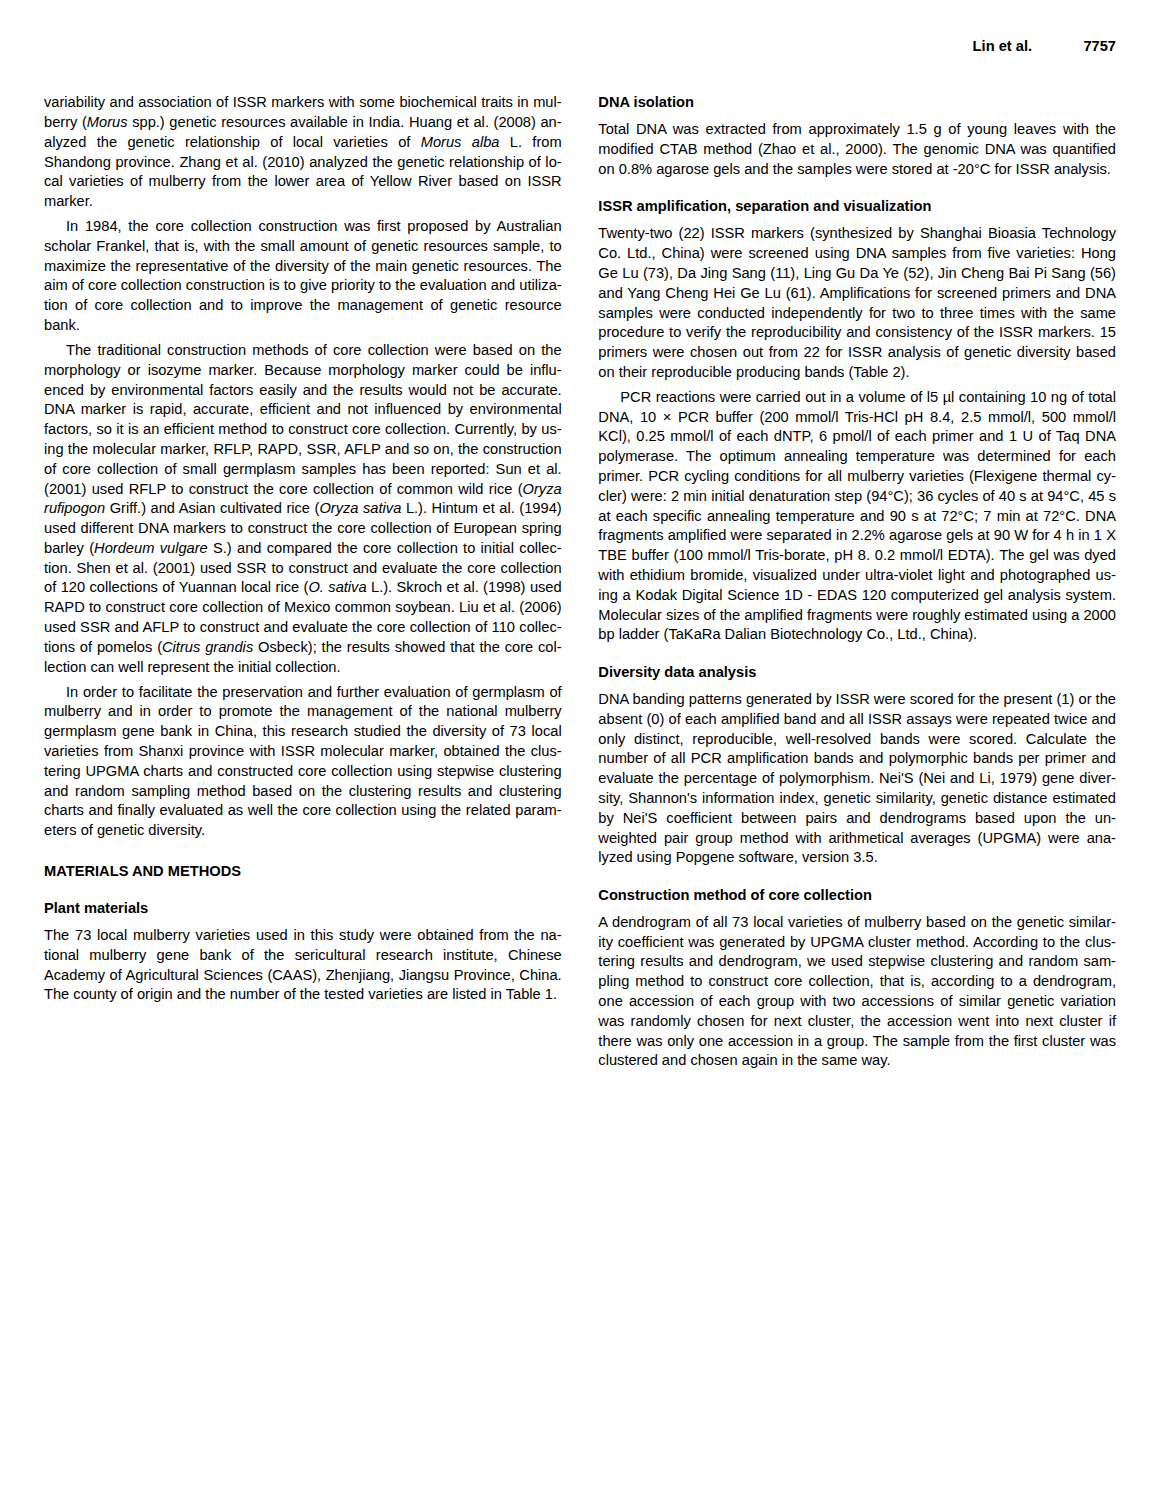Lin et al. 7757
variability and association of ISSR markers with some biochemical traits in mulberry (Morus spp.) genetic resources available in India. Huang et al. (2008) analyzed the genetic relationship of local varieties of Morus alba L. from Shandong province. Zhang et al. (2010) analyzed the genetic relationship of local varieties of mulberry from the lower area of Yellow River based on ISSR marker.
In 1984, the core collection construction was first proposed by Australian scholar Frankel, that is, with the small amount of genetic resources sample, to maximize the representative of the diversity of the main genetic resources. The aim of core collection construction is to give priority to the evaluation and utilization of core collection and to improve the management of genetic resource bank.
The traditional construction methods of core collection were based on the morphology or isozyme marker. Because morphology marker could be influenced by environmental factors easily and the results would not be accurate. DNA marker is rapid, accurate, efficient and not influenced by environmental factors, so it is an efficient method to construct core collection. Currently, by using the molecular marker, RFLP, RAPD, SSR, AFLP and so on, the construction of core collection of small germplasm samples has been reported: Sun et al. (2001) used RFLP to construct the core collection of common wild rice (Oryza rufipogon Griff.) and Asian cultivated rice (Oryza sativa L.). Hintum et al. (1994) used different DNA markers to construct the core collection of European spring barley (Hordeum vulgare S.) and compared the core collection to initial collection. Shen et al. (2001) used SSR to construct and evaluate the core collection of 120 collections of Yuannan local rice (O. sativa L.). Skroch et al. (1998) used RAPD to construct core collection of Mexico common soybean. Liu et al. (2006) used SSR and AFLP to construct and evaluate the core collection of 110 collections of pomelos (Citrus grandis Osbeck); the results showed that the core collection can well represent the initial collection.
In order to facilitate the preservation and further evaluation of germplasm of mulberry and in order to promote the management of the national mulberry germplasm gene bank in China, this research studied the diversity of 73 local varieties from Shanxi province with ISSR molecular marker, obtained the clustering UPGMA charts and constructed core collection using stepwise clustering and random sampling method based on the clustering results and clustering charts and finally evaluated as well the core collection using the related parameters of genetic diversity.
MATERIALS AND METHODS
Plant materials
The 73 local mulberry varieties used in this study were obtained from the national mulberry gene bank of the sericultural research institute, Chinese Academy of Agricultural Sciences (CAAS), Zhenjiang, Jiangsu Province, China. The county of origin and the number of the tested varieties are listed in Table 1.
DNA isolation
Total DNA was extracted from approximately 1.5 g of young leaves with the modified CTAB method (Zhao et al., 2000). The genomic DNA was quantified on 0.8% agarose gels and the samples were stored at -20°C for ISSR analysis.
ISSR amplification, separation and visualization
Twenty-two (22) ISSR markers (synthesized by Shanghai Bioasia Technology Co. Ltd., China) were screened using DNA samples from five varieties: Hong Ge Lu (73), Da Jing Sang (11), Ling Gu Da Ye (52), Jin Cheng Bai Pi Sang (56) and Yang Cheng Hei Ge Lu (61). Amplifications for screened primers and DNA samples were conducted independently for two to three times with the same procedure to verify the reproducibility and consistency of the ISSR markers. 15 primers were chosen out from 22 for ISSR analysis of genetic diversity based on their reproducible producing bands (Table 2).
PCR reactions were carried out in a volume of l5 µl containing 10 ng of total DNA, 10 × PCR buffer (200 mmol/l Tris-HCl pH 8.4, 2.5 mmol/l, 500 mmol/l KCl), 0.25 mmol/l of each dNTP, 6 pmol/l of each primer and 1 U of Taq DNA polymerase. The optimum annealing temperature was determined for each primer. PCR cycling conditions for all mulberry varieties (Flexigene thermal cycler) were: 2 min initial denaturation step (94°C); 36 cycles of 40 s at 94°C, 45 s at each specific annealing temperature and 90 s at 72°C; 7 min at 72°C. DNA fragments amplified were separated in 2.2% agarose gels at 90 W for 4 h in 1 X TBE buffer (100 mmol/l Tris-borate, pH 8. 0.2 mmol/l EDTA). The gel was dyed with ethidium bromide, visualized under ultra-violet light and photographed using a Kodak Digital Science 1D - EDAS 120 computerized gel analysis system. Molecular sizes of the amplified fragments were roughly estimated using a 2000 bp ladder (TaKaRa Dalian Biotechnology Co., Ltd., China).
Diversity data analysis
DNA banding patterns generated by ISSR were scored for the present (1) or the absent (0) of each amplified band and all ISSR assays were repeated twice and only distinct, reproducible, well-resolved bands were scored. Calculate the number of all PCR amplification bands and polymorphic bands per primer and evaluate the percentage of polymorphism. Nei'S (Nei and Li, 1979) gene diversity, Shannon's information index, genetic similarity, genetic distance estimated by Nei'S coefficient between pairs and dendrograms based upon the unweighted pair group method with arithmetical averages (UPGMA) were analyzed using Popgene software, version 3.5.
Construction method of core collection
A dendrogram of all 73 local varieties of mulberry based on the genetic similarity coefficient was generated by UPGMA cluster method. According to the clustering results and dendrogram, we used stepwise clustering and random sampling method to construct core collection, that is, according to a dendrogram, one accession of each group with two accessions of similar genetic variation was randomly chosen for next cluster, the accession went into next cluster if there was only one accession in a group. The sample from the first cluster was clustered and chosen again in the same way.